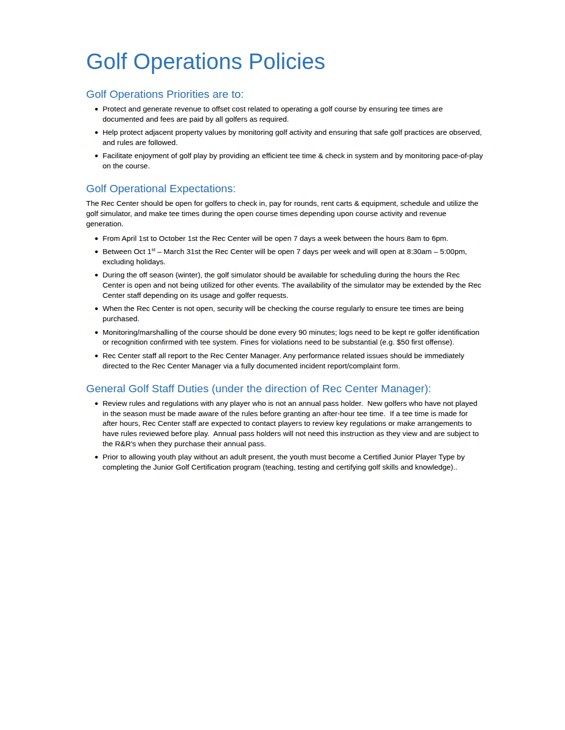Golf Operations Policies
Golf Operations Priorities are to:
Protect and generate revenue to offset cost related to operating a golf course by ensuring tee times are documented and fees are paid by all golfers as required.
Help protect adjacent property values by monitoring golf activity and ensuring that safe golf practices are observed, and rules are followed.
Facilitate enjoyment of golf play by providing an efficient tee time & check in system and by monitoring pace-of-play on the course.
Golf Operational Expectations:
The Rec Center should be open for golfers to check in, pay for rounds, rent carts & equipment, schedule and utilize the golf simulator, and make tee times during the open course times depending upon course activity and revenue generation.
From April 1st to October 1st the Rec Center will be open 7 days a week between the hours 8am to 6pm.
Between Oct 1st – March 31st the Rec Center will be open 7 days per week and will open at 8:30am – 5:00pm, excluding holidays.
During the off season (winter), the golf simulator should be available for scheduling during the hours the Rec Center is open and not being utilized for other events. The availability of the simulator may be extended by the Rec Center staff depending on its usage and golfer requests.
When the Rec Center is not open, security will be checking the course regularly to ensure tee times are being purchased.
Monitoring/marshalling of the course should be done every 90 minutes; logs need to be kept re golfer identification or recognition confirmed with tee system. Fines for violations need to be substantial (e.g. $50 first offense).
Rec Center staff all report to the Rec Center Manager. Any performance related issues should be immediately directed to the Rec Center Manager via a fully documented incident report/complaint form.
General Golf Staff Duties (under the direction of Rec Center Manager):
Review rules and regulations with any player who is not an annual pass holder. New golfers who have not played in the season must be made aware of the rules before granting an after-hour tee time. If a tee time is made for after hours, Rec Center staff are expected to contact players to review key regulations or make arrangements to have rules reviewed before play. Annual pass holders will not need this instruction as they view and are subject to the R&R’s when they purchase their annual pass.
Prior to allowing youth play without an adult present, the youth must become a Certified Junior Player Type by completing the Junior Golf Certification program (teaching, testing and certifying golf skills and knowledge)..